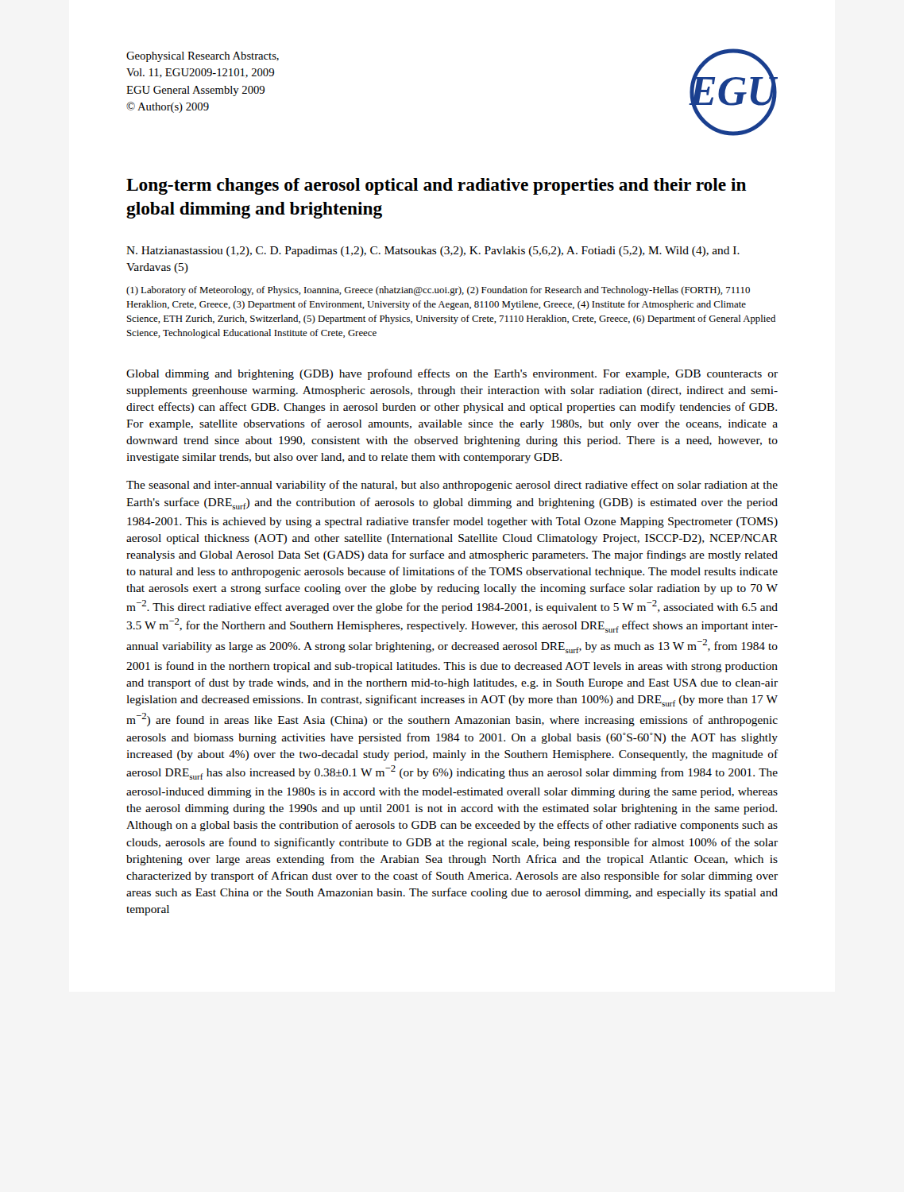Geophysical Research Abstracts,
Vol. 11, EGU2009-12101, 2009
EGU General Assembly 2009
© Author(s) 2009
EGU
Long-term changes of aerosol optical and radiative properties and their role in global dimming and brightening
N. Hatzianastassiou (1,2), C. D. Papadimas (1,2), C. Matsoukas (3,2), K. Pavlakis (5,6,2), A. Fotiadi (5,2), M. Wild (4), and I. Vardavas (5)
(1) Laboratory of Meteorology, of Physics, Ioannina, Greece (nhatzian@cc.uoi.gr), (2) Foundation for Research and Technology-Hellas (FORTH), 71110 Heraklion, Crete, Greece, (3) Department of Environment, University of the Aegean, 81100 Mytilene, Greece, (4) Institute for Atmospheric and Climate Science, ETH Zurich, Zurich, Switzerland, (5) Department of Physics, University of Crete, 71110 Heraklion, Crete, Greece, (6) Department of General Applied Science, Technological Educational Institute of Crete, Greece
Global dimming and brightening (GDB) have profound effects on the Earth's environment. For example, GDB counteracts or supplements greenhouse warming. Atmospheric aerosols, through their interaction with solar radiation (direct, indirect and semi-direct effects) can affect GDB. Changes in aerosol burden or other physical and optical properties can modify tendencies of GDB. For example, satellite observations of aerosol amounts, available since the early 1980s, but only over the oceans, indicate a downward trend since about 1990, consistent with the observed brightening during this period. There is a need, however, to investigate similar trends, but also over land, and to relate them with contemporary GDB.
The seasonal and inter-annual variability of the natural, but also anthropogenic aerosol direct radiative effect on solar radiation at the Earth's surface (DREsurf) and the contribution of aerosols to global dimming and brightening (GDB) is estimated over the period 1984-2001. This is achieved by using a spectral radiative transfer model together with Total Ozone Mapping Spectrometer (TOMS) aerosol optical thickness (AOT) and other satellite (International Satellite Cloud Climatology Project, ISCCP-D2), NCEP/NCAR reanalysis and Global Aerosol Data Set (GADS) data for surface and atmospheric parameters. The major findings are mostly related to natural and less to anthropogenic aerosols because of limitations of the TOMS observational technique. The model results indicate that aerosols exert a strong surface cooling over the globe by reducing locally the incoming surface solar radiation by up to 70 W m−2. This direct radiative effect averaged over the globe for the period 1984-2001, is equivalent to 5 W m−2, associated with 6.5 and 3.5 W m−2, for the Northern and Southern Hemispheres, respectively. However, this aerosol DREsurf effect shows an important inter-annual variability as large as 200%. A strong solar brightening, or decreased aerosol DREsurf, by as much as 13 W m−2, from 1984 to 2001 is found in the northern tropical and sub-tropical latitudes. This is due to decreased AOT levels in areas with strong production and transport of dust by trade winds, and in the northern mid-to-high latitudes, e.g. in South Europe and East USA due to clean-air legislation and decreased emissions. In contrast, significant increases in AOT (by more than 100%) and DREsurf (by more than 17 W m−2) are found in areas like East Asia (China) or the southern Amazonian basin, where increasing emissions of anthropogenic aerosols and biomass burning activities have persisted from 1984 to 2001. On a global basis (60˚S-60˚N) the AOT has slightly increased (by about 4%) over the two-decadal study period, mainly in the Southern Hemisphere. Consequently, the magnitude of aerosol DREsurf has also increased by 0.38±0.1 W m−2 (or by 6%) indicating thus an aerosol solar dimming from 1984 to 2001. The aerosol-induced dimming in the 1980s is in accord with the model-estimated overall solar dimming during the same period, whereas the aerosol dimming during the 1990s and up until 2001 is not in accord with the estimated solar brightening in the same period. Although on a global basis the contribution of aerosols to GDB can be exceeded by the effects of other radiative components such as clouds, aerosols are found to significantly contribute to GDB at the regional scale, being responsible for almost 100% of the solar brightening over large areas extending from the Arabian Sea through North Africa and the tropical Atlantic Ocean, which is characterized by transport of African dust over to the coast of South America. Aerosols are also responsible for solar dimming over areas such as East China or the South Amazonian basin. The surface cooling due to aerosol dimming, and especially its spatial and temporal